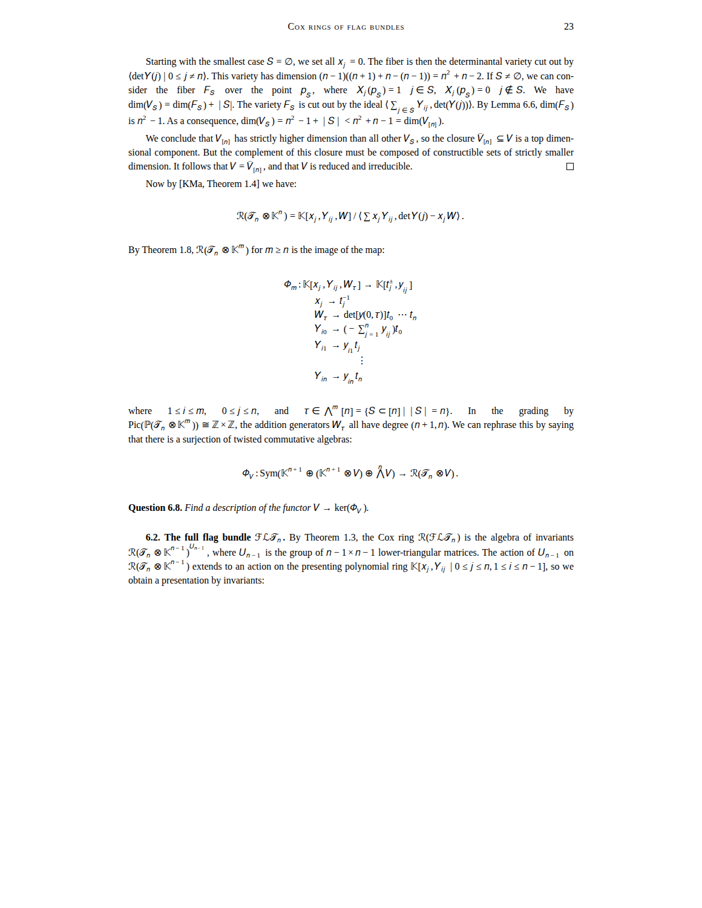Cox rings of flag bundles 23
Starting with the smallest case S=∅, we set all xj=0. The fiber is then the determinantal variety cut out by ⟨detY(j)|0≤j≠n⟩. This variety has dimension (n−1)((n+1)+n−(n−1))=n2+n−2. If S≠∅, we can consider the fiber FS over the point pS, where Xj(pS)=1 j∈S, Xj(pS)=0 j∉S. We have dim(VS)=dim(FS)+|S|. The variety FS is cut out by the ideal ⟨∑j∈SYij,det(Y(j))⟩. By Lemma 6.6, dim(FS) is n2−1. As a consequence, dim(VS)=n2−1+|S|<n2+n−1=dim(V[n]).
We conclude that V[n] has strictly higher dimension than all other VS, so the closure V¯[n]⊆V is a top dimensional component. But the complement of this closure must be composed of constructible sets of strictly smaller dimension. It follows that V=V¯[n], and that V is reduced and irreducible.
Now by [KMa, Theorem 1.4] we have:
ℛ(𝒯n⊗𝕂n) = 𝕂[xj,Yij,W] / ⟨∑xjYij,detY(j)−xjW⟩.
By Theorem 1.8, ℛ(𝒯n⊗𝕂m) for m≥n is the image of the map:
Φm: 𝕂[xj,Yij,Wτ] → 𝕂[tj±,yij] xj→tj−1 Wτ→det[y(0,τ)]t0⋯tn Yi0→(−∑j=1nyij)t0 Yi1→yi1tj ⋮ Yin→yintn
where 1≤i≤m, 0≤j≤n, and τ∈⋀m[n]={S⊂[n]||S|=n}. In the grading by Pic(ℙ(𝒯n⊗𝕂m))≅ℤ×ℤ, the addition generators Wτ all have degree (n+1,n). We can rephrase this by saying that there is a surjection of twisted commutative algebras:
ΦV:Sym ( 𝕂n+1 ⊕ (𝕂n+1⊗V) ⊕ ⋀nV ) → ℛ(𝒯n⊗V).
Question 6.8. Find a description of the functor V→ker(ΦV).
6.2. The full flag bundle ℱℒ𝒯n. By Theorem 1.3, the Cox ring ℛ(ℱℒ𝒯n) is the algebra of invariants ℛ(𝒯n⊗𝕂n−1)Un−1, where Un−1 is the group of n−1×n−1 lower-triangular matrices. The action of Un−1 on ℛ(𝒯n⊗𝕂n−1) extends to an action on the presenting polynomial ring 𝕂[xj,Yij|0≤j≤n,1≤i≤n−1], so we obtain a presentation by invariants: